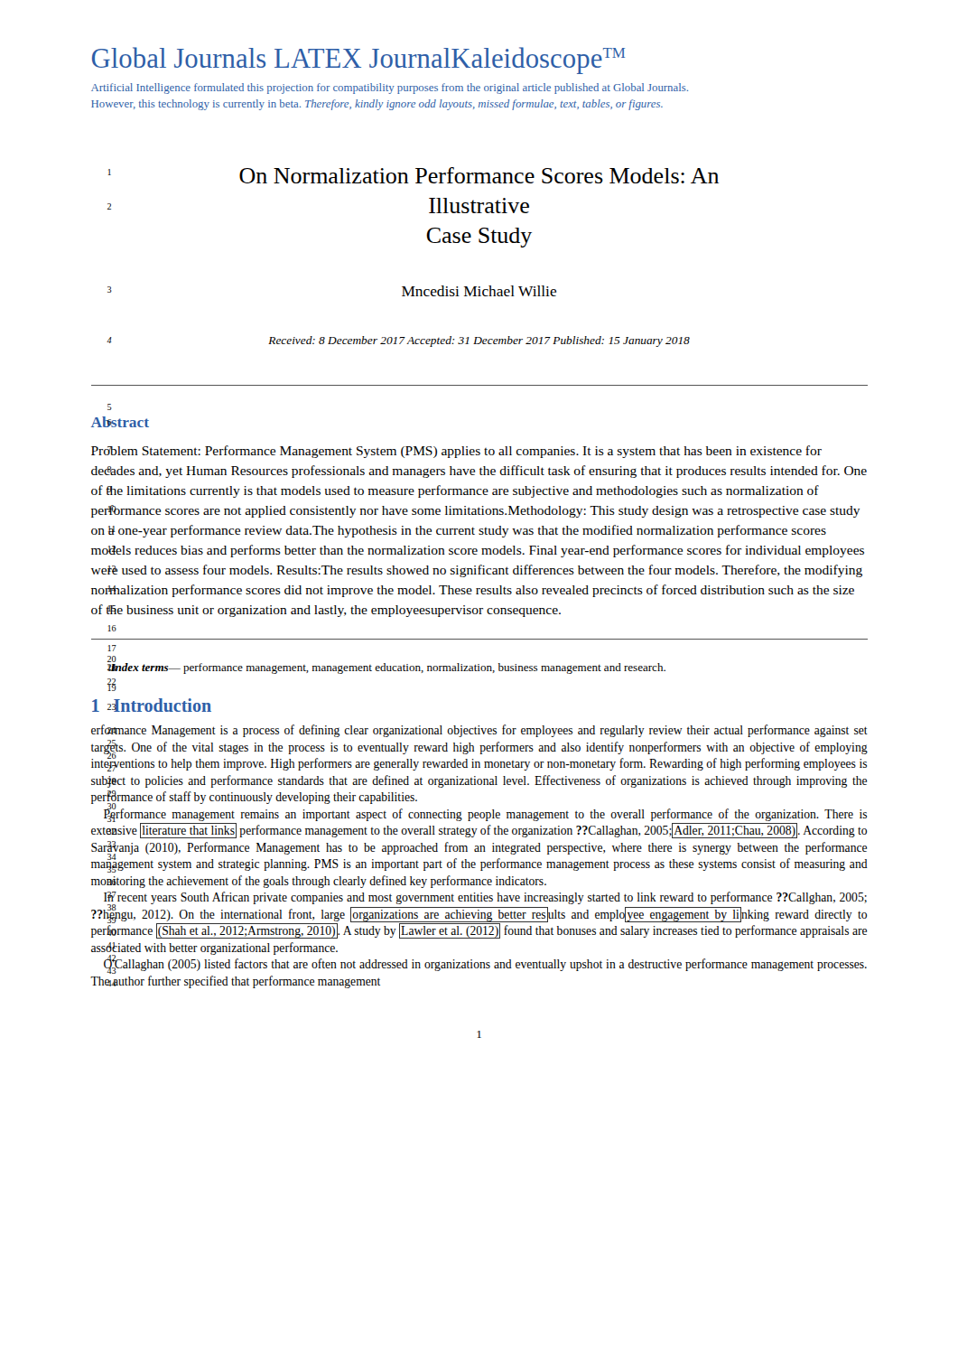Global Journals LATEX JournalKaleidoscopeTM
Artificial Intelligence formulated this projection for compatibility purposes from the original article published at Global Journals.
However, this technology is currently in beta. Therefore, kindly ignore odd layouts, missed formulae, text, tables, or figures.
1 2
On Normalization Performance Scores Models: An Illustrative
Case Study
3 Mncedisi Michael Willie
4 Received: 8 December 2017 Accepted: 31 December 2017 Published: 15 January 2018
5
6
Abstract
7 8 9 10 11 12 13 14 15 16 17 18 19
Problem Statement: Performance Management System (PMS) applies to all companies. It is a system that has been in existence for decades and, yet Human Resources professionals and managers have the difficult task of ensuring that it produces results intended for. One of the limitations currently is that models used to measure performance are subjective and methodologies such as normalization of performance scores are not applied consistently nor have some limitations.Methodology: This study design was a retrospective case study on a one-year performance review data.The hypothesis in the current study was that the modified normalization performance scores models reduces bias and performs better than the normalization score models. Final year-end performance scores for individual employees were used to assess four models. Results:The results showed no significant differences between the four models. Therefore, the modifying normalization performance scores did not improve the model. These results also revealed precincts of forced distribution such as the size of the business unit or organization and lastly, the employeesupervisor consequence.
20
21 22 Index terms— performance management, management education, normalization, business management and research.
23
1 Introduction
24 25 26 27 28 29 30
erformance Management is a process of defining clear organizational objectives for employees and regularly review their actual performance against set targets. One of the vital stages in the process is to eventually reward high performers and also identify nonperformers with an objective of employing interventions to help them improve. High performers are generally rewarded in monetary or non-monetary form. Rewarding of high performing employees is subject to policies and performance standards that are defined at organizational level. Effectiveness of organizations is achieved through improving the performance of staff by continuously developing their capabilities.
31 32 33 34 35 36 37
Performance management remains an important aspect of connecting people management to the overall performance of the organization. There is extensive literature that links performance management to the overall strategy of the organization ??Callaghan, 2005;Adler, 2011;Chau, 2008). According to Saravanja (2010), Performance Management has to be approached from an integrated perspective, where there is synergy between the performance management system and strategic planning. PMS is an important part of the performance management process as these systems consist of measuring and monitoring the achievement of the goals through clearly defined key performance indicators.
38 39 40 41 42
In recent years South African private companies and most government entities have increasingly started to link reward to performance ??Callghan, 2005; ??hengu, 2012). On the international front, large organizations are achieving better results and employee engagement by linking reward directly to performance (Shah et al., 2012;Armstrong, 2010). A study by Lawler et al. (2012) found that bonuses and salary increases tied to performance appraisals are associated with better organizational performance.
43 44
O'Callaghan (2005) listed factors that are often not addressed in organizations and eventually upshot in a destructive performance management processes. The author further specified that performance management
1